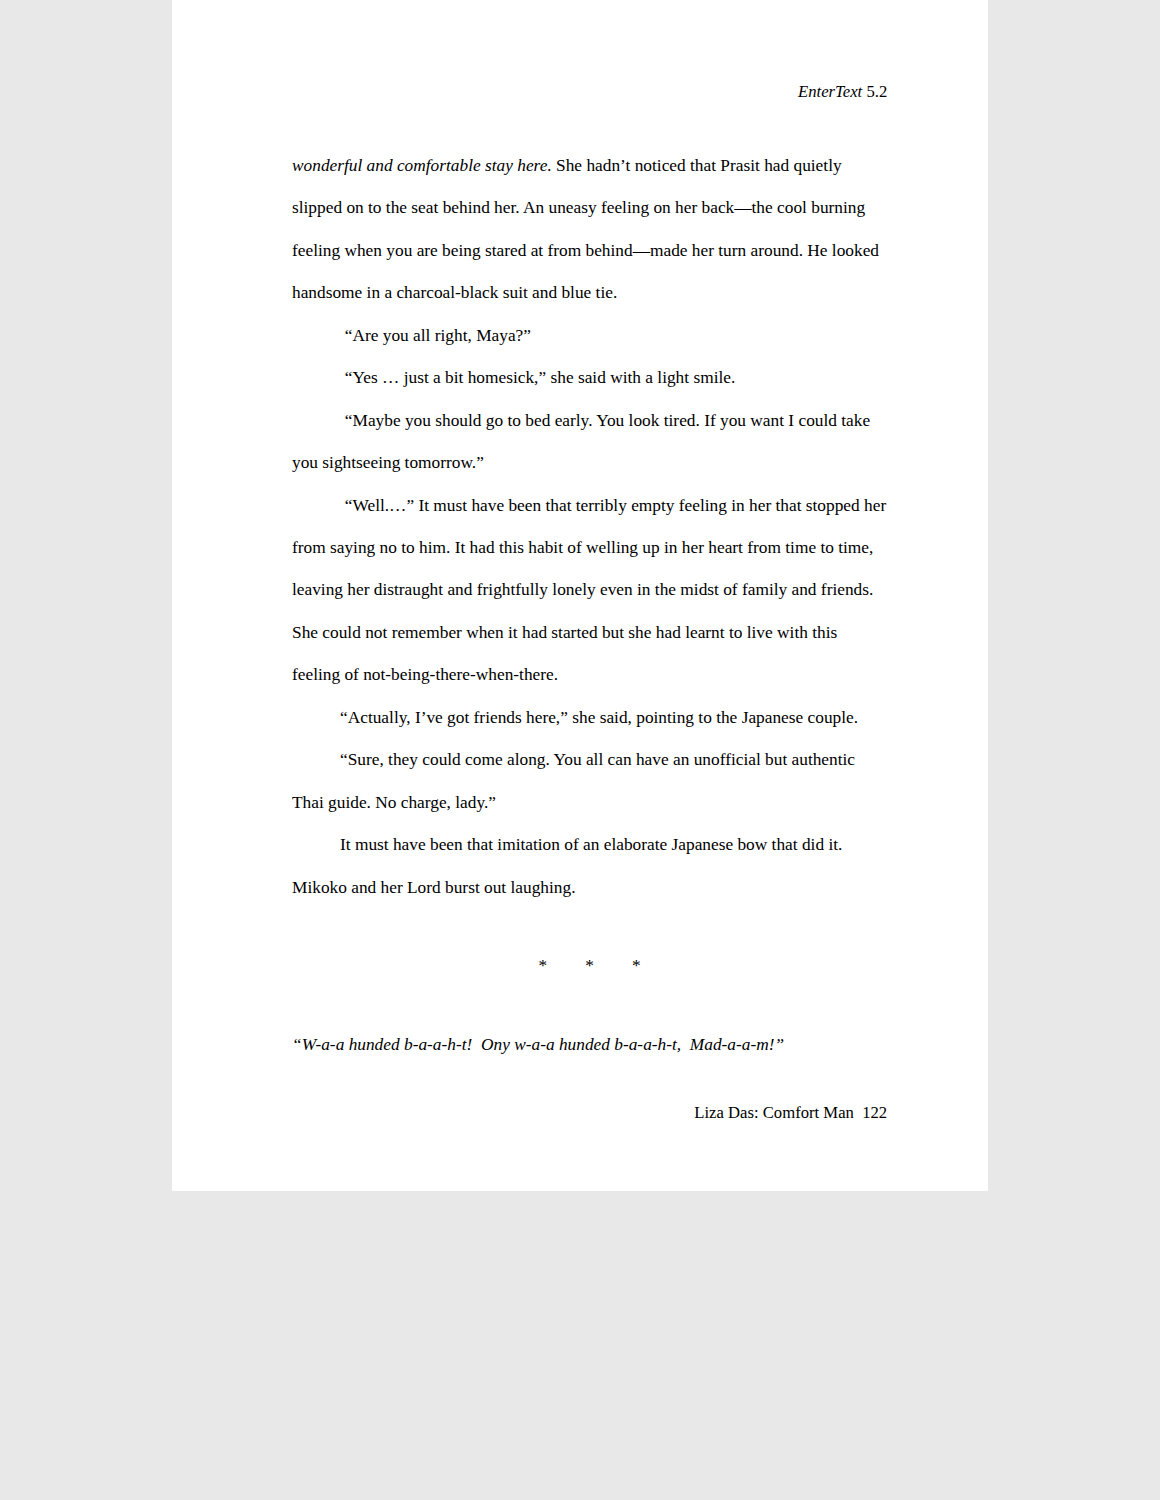EnterText 5.2
wonderful and comfortable stay here. She hadn’t noticed that Prasit had quietly slipped on to the seat behind her. An uneasy feeling on her back—the cool burning feeling when you are being stared at from behind—made her turn around. He looked handsome in a charcoal-black suit and blue tie.
“Are you all right, Maya?”
“Yes … just a bit homesick,” she said with a light smile.
“Maybe you should go to bed early. You look tired. If you want I could take you sightseeing tomorrow.”
“Well.…” It must have been that terribly empty feeling in her that stopped her from saying no to him. It had this habit of welling up in her heart from time to time, leaving her distraught and frightfully lonely even in the midst of family and friends. She could not remember when it had started but she had learnt to live with this feeling of not-being-there-when-there.
“Actually, I’ve got friends here,” she said, pointing to the Japanese couple.
“Sure, they could come along. You all can have an unofficial but authentic Thai guide. No charge, lady.”
It must have been that imitation of an elaborate Japanese bow that did it. Mikoko and her Lord burst out laughing.
***
“W-a-a hunded b-a-a-h-t! Ony w-a-a hunded b-a-a-h-t, Mad-a-a-m!”
Liza Das: Comfort Man 122